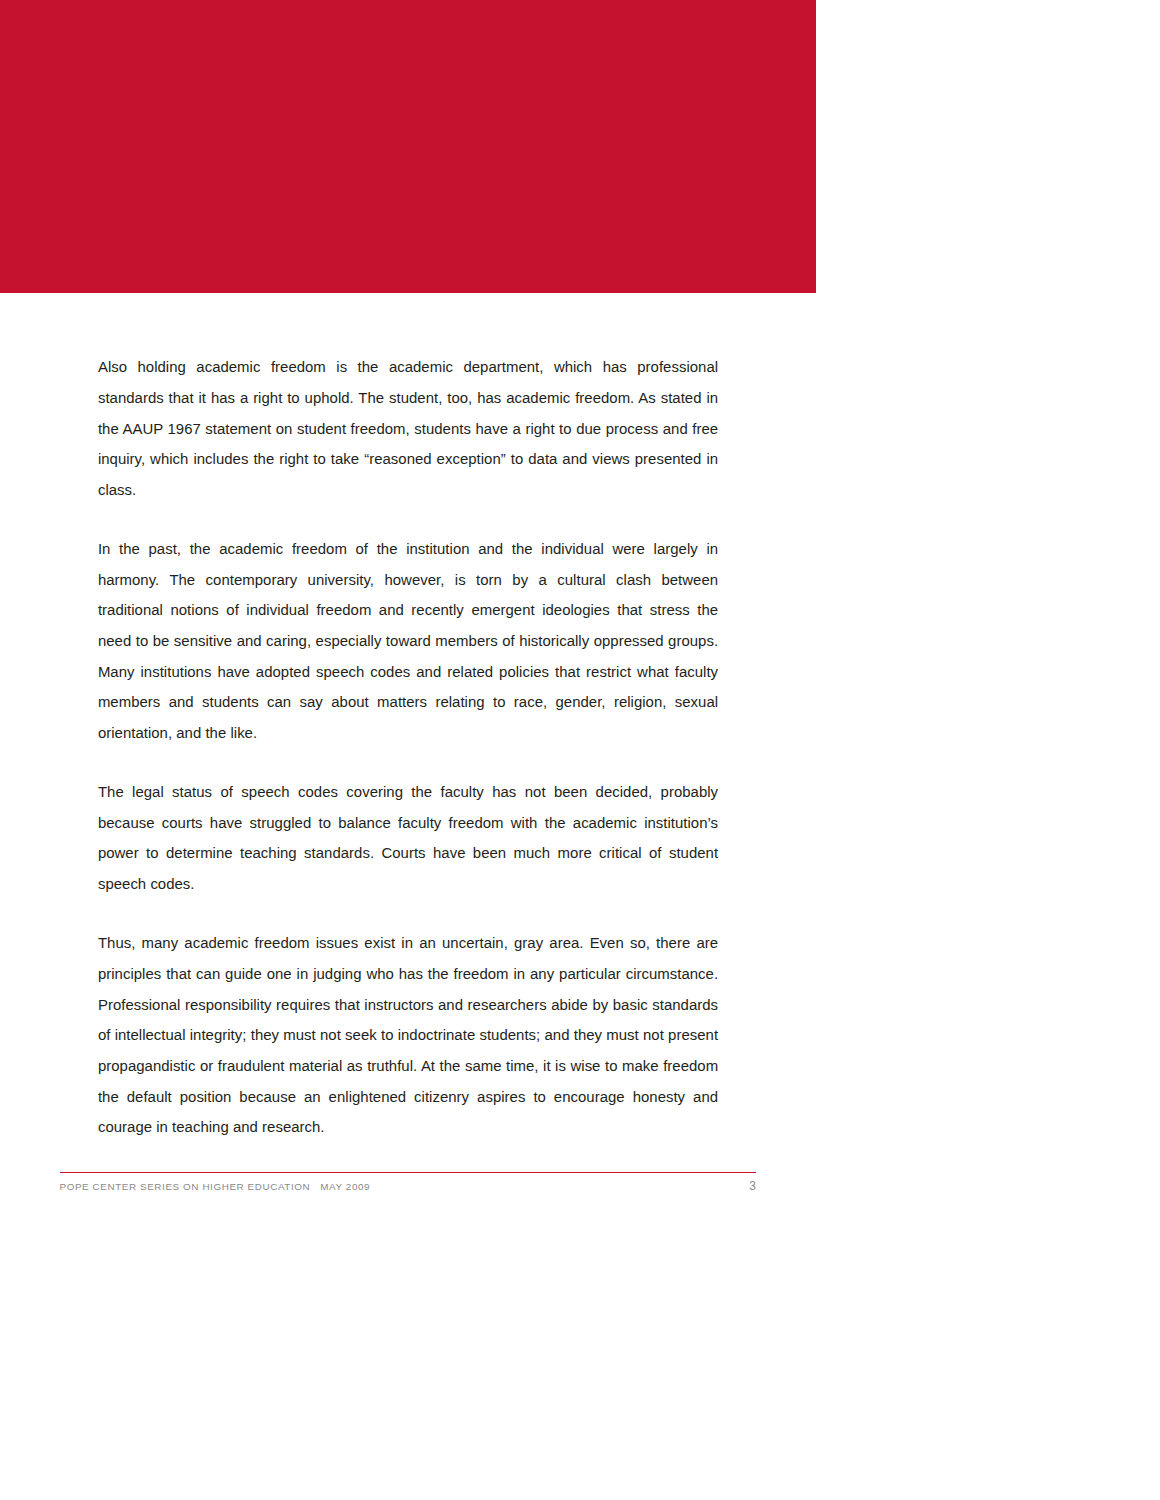Also holding academic freedom is the academic department, which has professional standards that it has a right to uphold. The student, too, has academic freedom. As stated in the AAUP 1967 statement on student freedom, students have a right to due process and free inquiry, which includes the right to take “reasoned exception” to data and views presented in class.
In the past, the academic freedom of the institution and the individual were largely in harmony. The contemporary university, however, is torn by a cultural clash between traditional notions of individual freedom and recently emergent ideologies that stress the need to be sensitive and caring, especially toward members of historically oppressed groups. Many institutions have adopted speech codes and related policies that restrict what faculty members and students can say about matters relating to race, gender, religion, sexual orientation, and the like.
The legal status of speech codes covering the faculty has not been decided, probably because courts have struggled to balance faculty freedom with the academic institution’s power to determine teaching standards. Courts have been much more critical of student speech codes.
Thus, many academic freedom issues exist in an uncertain, gray area. Even so, there are principles that can guide one in judging who has the freedom in any particular circumstance. Professional responsibility requires that instructors and researchers abide by basic standards of intellectual integrity; they must not seek to indoctrinate students; and they must not present propagandistic or fraudulent material as truthful. At the same time, it is wise to make freedom the default position because an enlightened citizenry aspires to encourage honesty and courage in teaching and research.
Pope Center Series on Higher Education May 2009 3